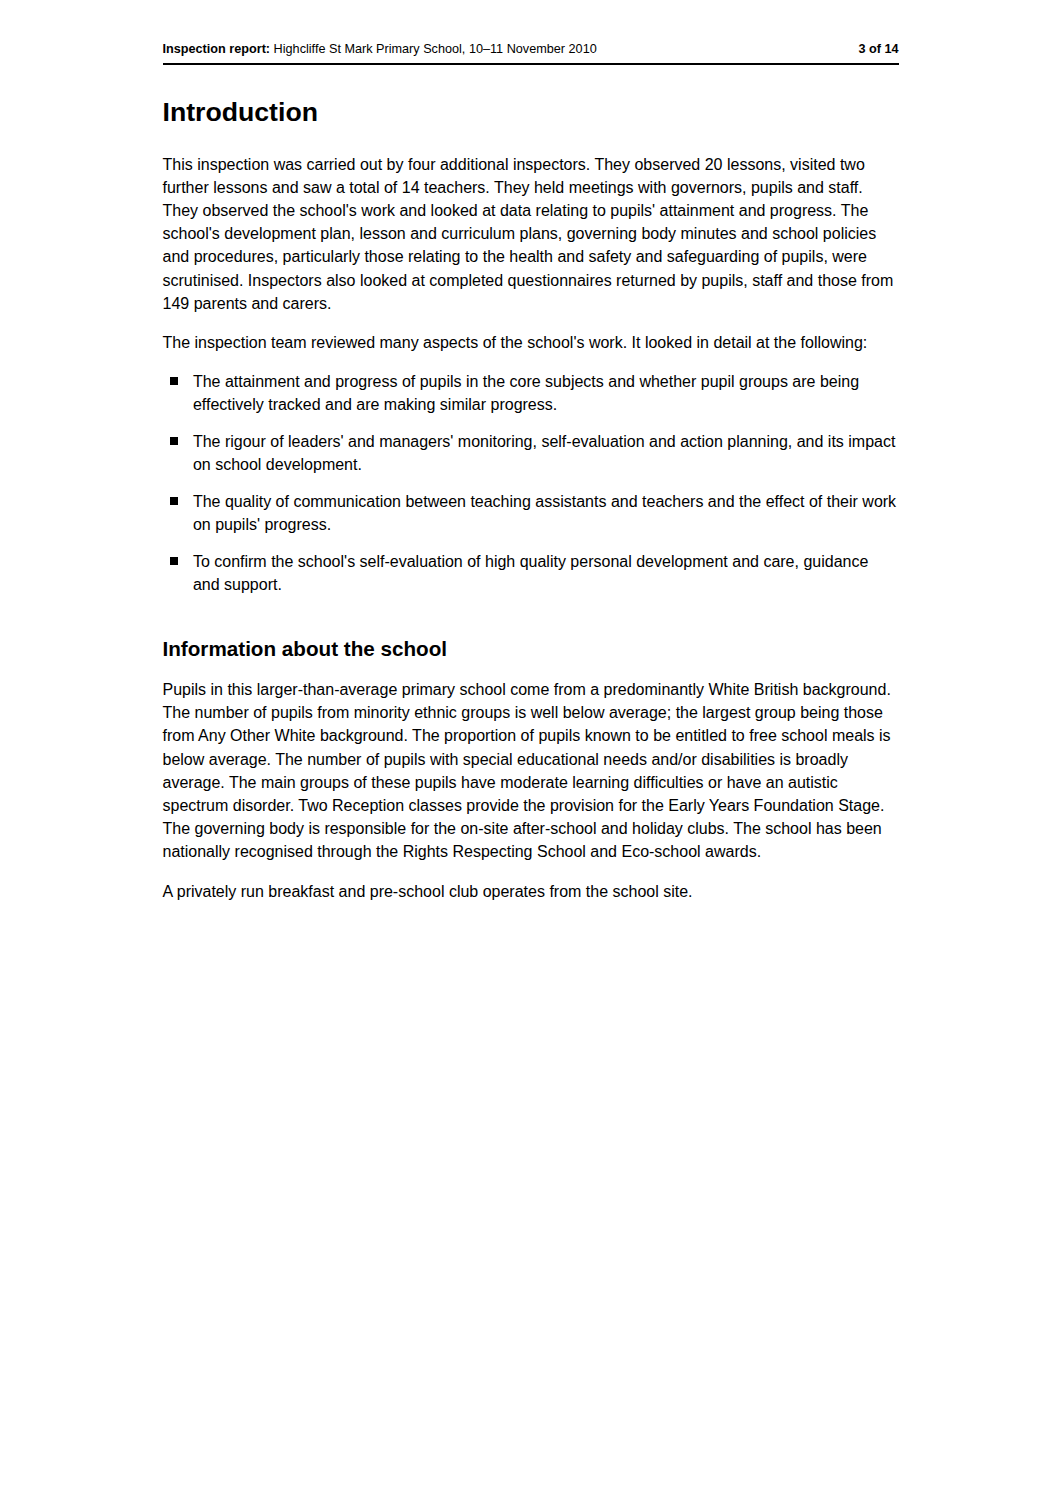Inspection report: Highcliffe St Mark Primary School, 10–11 November 2010 3 of 14
Introduction
This inspection was carried out by four additional inspectors. They observed 20 lessons, visited two further lessons and saw a total of 14 teachers. They held meetings with governors, pupils and staff. They observed the school's work and looked at data relating to pupils' attainment and progress. The school's development plan, lesson and curriculum plans, governing body minutes and school policies and procedures, particularly those relating to the health and safety and safeguarding of pupils, were scrutinised. Inspectors also looked at completed questionnaires returned by pupils, staff and those from 149 parents and carers.
The inspection team reviewed many aspects of the school's work. It looked in detail at the following:
The attainment and progress of pupils in the core subjects and whether pupil groups are being effectively tracked and are making similar progress.
The rigour of leaders' and managers' monitoring, self-evaluation and action planning, and its impact on school development.
The quality of communication between teaching assistants and teachers and the effect of their work on pupils' progress.
To confirm the school's self-evaluation of high quality personal development and care, guidance and support.
Information about the school
Pupils in this larger-than-average primary school come from a predominantly White British background. The number of pupils from minority ethnic groups is well below average; the largest group being those from Any Other White background. The proportion of pupils known to be entitled to free school meals is below average. The number of pupils with special educational needs and/or disabilities is broadly average. The main groups of these pupils have moderate learning difficulties or have an autistic spectrum disorder. Two Reception classes provide the provision for the Early Years Foundation Stage. The governing body is responsible for the on-site after-school and holiday clubs. The school has been nationally recognised through the Rights Respecting School and Eco-school awards.
A privately run breakfast and pre-school club operates from the school site.